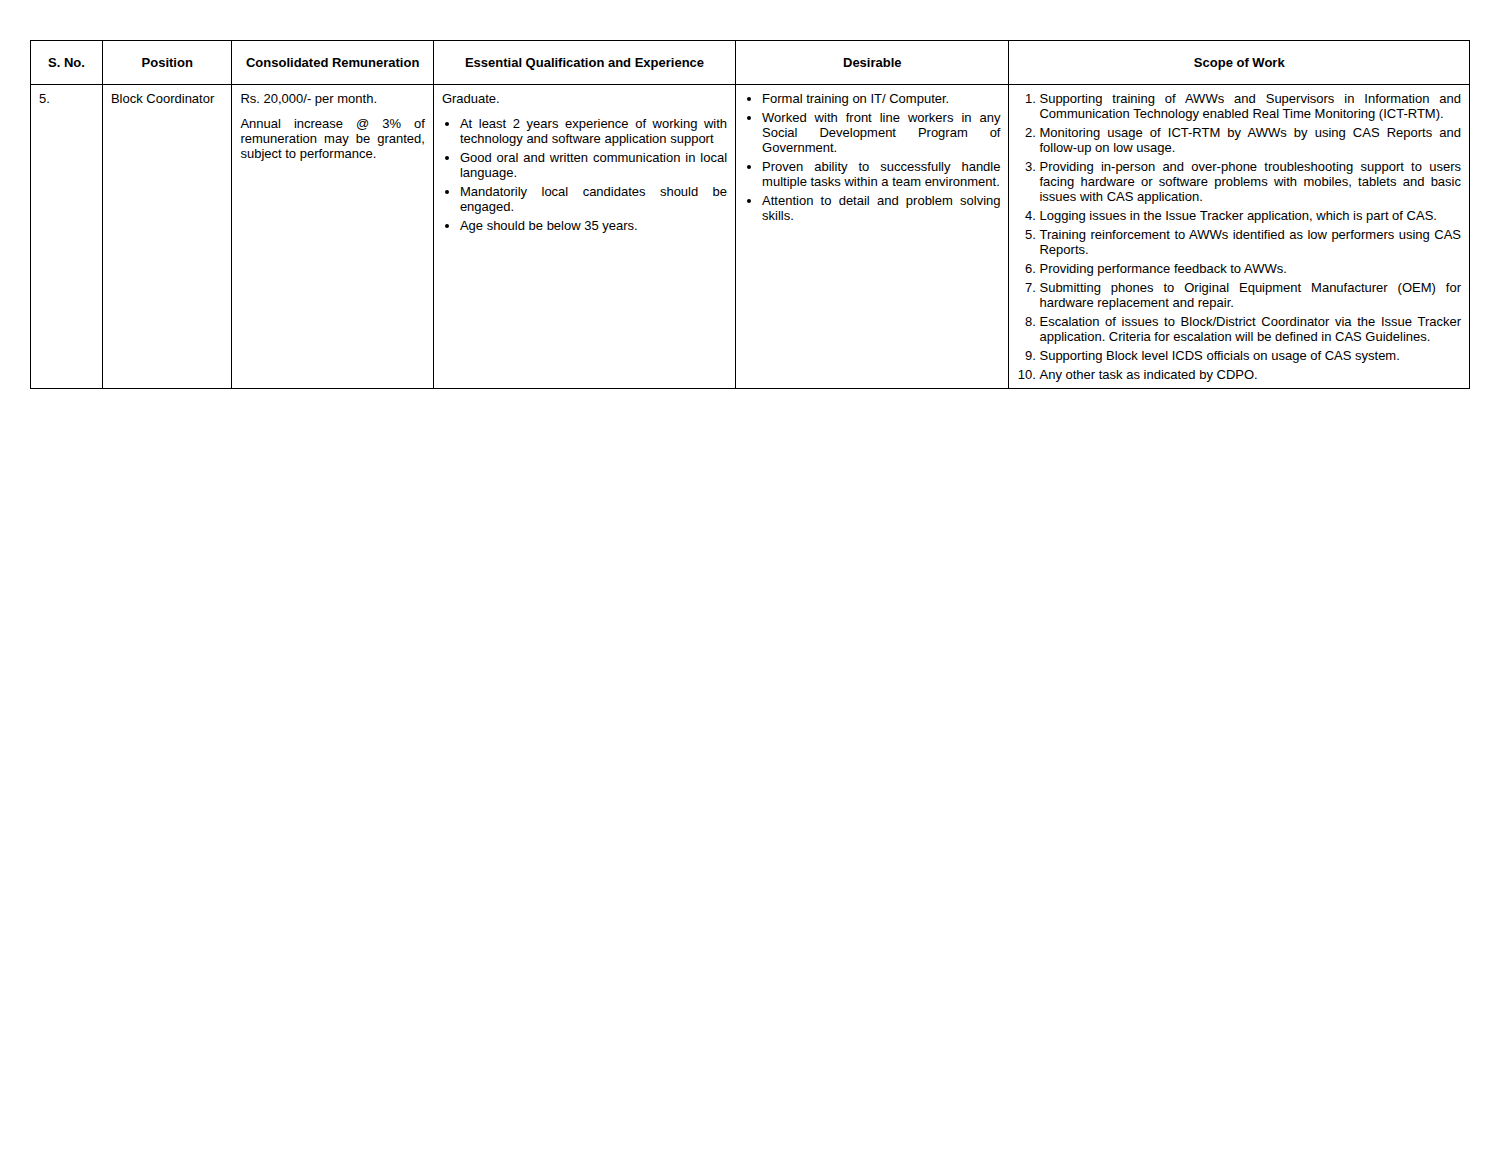| S. No. | Position | Consolidated Remuneration | Essential Qualification and Experience | Desirable | Scope of Work |
| --- | --- | --- | --- | --- | --- |
| 5. | Block Coordinator | Rs. 20,000/- per month. Annual increase @ 3% of remuneration may be granted, subject to performance. | Graduate. At least 2 years experience of working with technology and software application support Good oral and written communication in local language. Mandatorily local candidates should be engaged. Age should be below 35 years. | Formal training on IT/ Computer. Worked with front line workers in any Social Development Program of Government. Proven ability to successfully handle multiple tasks within a team environment. Attention to detail and problem solving skills. | Supporting training of AWWs and Supervisors in Information and Communication Technology enabled Real Time Monitoring (ICT-RTM). Monitoring usage of ICT-RTM by AWWs by using CAS Reports and follow-up on low usage. Providing in-person and over-phone troubleshooting support to users facing hardware or software problems with mobiles, tablets and basic issues with CAS application. Logging issues in the Issue Tracker application, which is part of CAS. Training reinforcement to AWWs identified as low performers using CAS Reports. Providing performance feedback to AWWs. Submitting phones to Original Equipment Manufacturer (OEM) for hardware replacement and repair. Escalation of issues to Block/District Coordinator via the Issue Tracker application. Criteria for escalation will be defined in CAS Guidelines. Supporting Block level ICDS officials on usage of CAS system. Any other task as indicated by CDPO. |